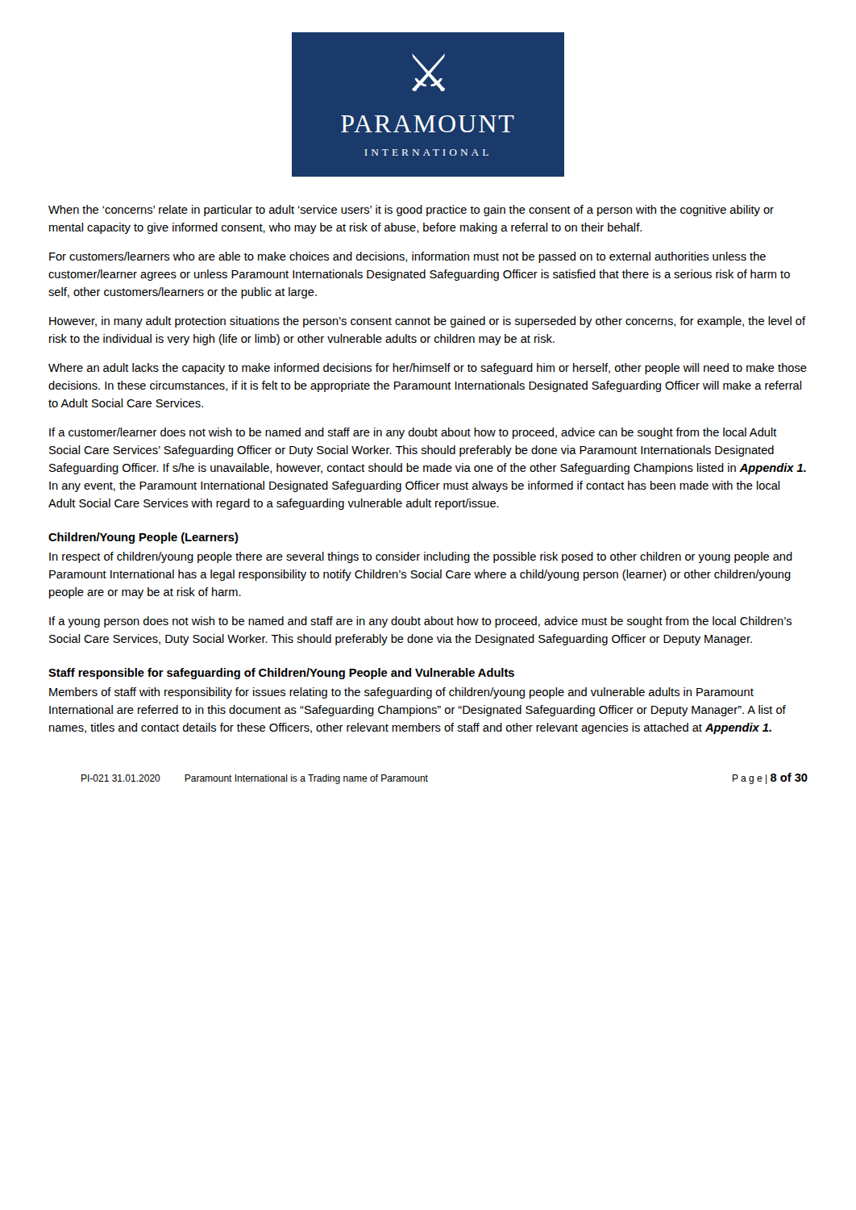⚔
PARAMOUNT
INTERNATIONAL
When the ‘concerns’ relate in particular to adult ‘service users’ it is good practice to gain the consent of a person with the cognitive ability or mental capacity to give informed consent, who may be at risk of abuse, before making a referral to on their behalf.
For customers/learners who are able to make choices and decisions, information must not be passed on to external authorities unless the customer/learner agrees or unless Paramount Internationals Designated Safeguarding Officer is satisfied that there is a serious risk of harm to self, other customers/learners or the public at large.
However, in many adult protection situations the person’s consent cannot be gained or is superseded by other concerns, for example, the level of risk to the individual is very high (life or limb) or other vulnerable adults or children may be at risk.
Where an adult lacks the capacity to make informed decisions for her/himself or to safeguard him or herself, other people will need to make those decisions. In these circumstances, if it is felt to be appropriate the Paramount Internationals Designated Safeguarding Officer will make a referral to Adult Social Care Services.
If a customer/learner does not wish to be named and staff are in any doubt about how to proceed, advice can be sought from the local Adult Social Care Services’ Safeguarding Officer or Duty Social Worker. This should preferably be done via Paramount Internationals Designated Safeguarding Officer. If s/he is unavailable, however, contact should be made via one of the other Safeguarding Champions listed in Appendix 1. In any event, the Paramount International Designated Safeguarding Officer must always be informed if contact has been made with the local Adult Social Care Services with regard to a safeguarding vulnerable adult report/issue.
Children/Young People (Learners)
In respect of children/young people there are several things to consider including the possible risk posed to other children or young people and Paramount International has a legal responsibility to notify Children’s Social Care where a child/young person (learner) or other children/young people are or may be at risk of harm.
If a young person does not wish to be named and staff are in any doubt about how to proceed, advice must be sought from the local Children’s Social Care Services, Duty Social Worker. This should preferably be done via the Designated Safeguarding Officer or Deputy Manager.
Staff responsible for safeguarding of Children/Young People and Vulnerable Adults
Members of staff with responsibility for issues relating to the safeguarding of children/young people and vulnerable adults in Paramount International are referred to in this document as “Safeguarding Champions” or “Designated Safeguarding Officer or Deputy Manager”. A list of names, titles and contact details for these Officers, other relevant members of staff and other relevant agencies is attached at Appendix 1.
PI-021 31.01.2020
Paramount International is a Trading name of Paramount
P a g e | 8 of 30